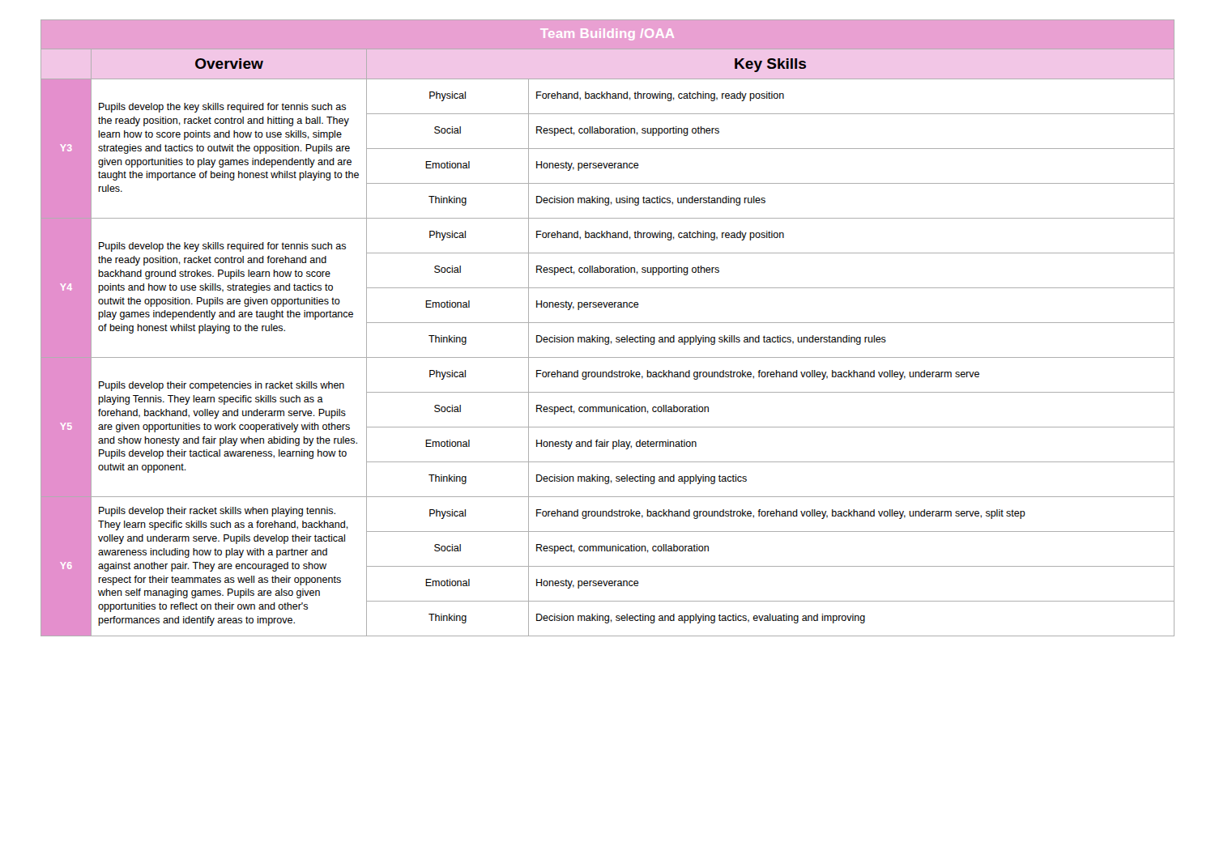| Team Building /OAA |
| | Overview | Key Skills |
| Y3 | Pupils develop the key skills required for tennis such as the ready position, racket control and hitting a ball. They learn how to score points and how to use skills, simple strategies and tactics to outwit the opposition. Pupils are given opportunities to play games independently and are taught the importance of being honest whilst playing to the rules. | Physical | Forehand, backhand, throwing, catching, ready position |
| Social | Respect, collaboration, supporting others |
| Emotional | Honesty, perseverance |
| Thinking | Decision making, using tactics, understanding rules |
| Y4 | Pupils develop the key skills required for tennis such as the ready position, racket control and forehand and backhand ground strokes. Pupils learn how to score points and how to use skills, strategies and tactics to outwit the opposition. Pupils are given opportunities to play games independently and are taught the importance of being honest whilst playing to the rules. | Physical | Forehand, backhand, throwing, catching, ready position |
| Social | Respect, collaboration, supporting others |
| Emotional | Honesty, perseverance |
| Thinking | Decision making, selecting and applying skills and tactics, understanding rules |
| Y5 | Pupils develop their competencies in racket skills when playing Tennis. They learn specific skills such as a forehand, backhand, volley and underarm serve. Pupils are given opportunities to work cooperatively with others and show honesty and fair play when abiding by the rules. Pupils develop their tactical awareness, learning how to outwit an opponent. | Physical | Forehand groundstroke, backhand groundstroke, forehand volley, backhand volley, underarm serve |
| Social | Respect, communication, collaboration |
| Emotional | Honesty and fair play, determination |
| Thinking | Decision making, selecting and applying tactics |
| Y6 | Pupils develop their racket skills when playing tennis. They learn specific skills such as a forehand, backhand, volley and underarm serve. Pupils develop their tactical awareness including how to play with a partner and against another pair. They are encouraged to show respect for their teammates as well as their opponents when self managing games. Pupils are also given opportunities to reflect on their own and other's performances and identify areas to improve. | Physical | Forehand groundstroke, backhand groundstroke, forehand volley, backhand volley, underarm serve, split step |
| Social | Respect, communication, collaboration |
| Emotional | Honesty, perseverance |
| Thinking | Decision making, selecting and applying tactics, evaluating and improving |